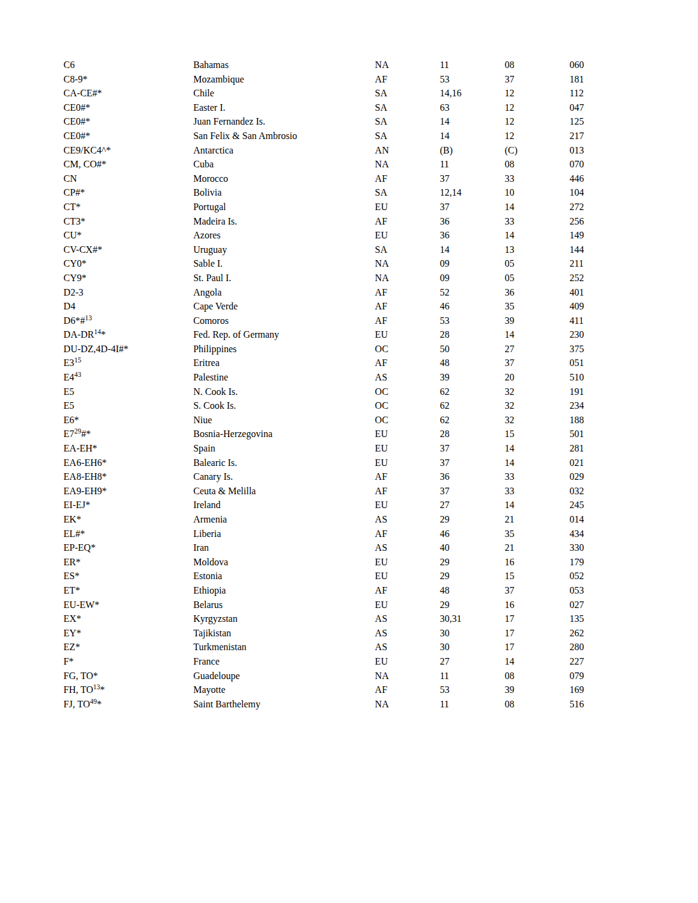| C6 | Bahamas | NA | 11 | 08 | 060 |
| C8-9* | Mozambique | AF | 53 | 37 | 181 |
| CA-CE#* | Chile | SA | 14,16 | 12 | 112 |
| CE0#* | Easter I. | SA | 63 | 12 | 047 |
| CE0#* | Juan Fernandez Is. | SA | 14 | 12 | 125 |
| CE0#* | San Felix & San Ambrosio | SA | 14 | 12 | 217 |
| CE9/KC4^* | Antarctica | AN | (B) | (C) | 013 |
| CM, CO#* | Cuba | NA | 11 | 08 | 070 |
| CN | Morocco | AF | 37 | 33 | 446 |
| CP#* | Bolivia | SA | 12,14 | 10 | 104 |
| CT* | Portugal | EU | 37 | 14 | 272 |
| CT3* | Madeira Is. | AF | 36 | 33 | 256 |
| CU* | Azores | EU | 36 | 14 | 149 |
| CV-CX#* | Uruguay | SA | 14 | 13 | 144 |
| CY0* | Sable I. | NA | 09 | 05 | 211 |
| CY9* | St. Paul I. | NA | 09 | 05 | 252 |
| D2-3 | Angola | AF | 52 | 36 | 401 |
| D4 | Cape Verde | AF | 46 | 35 | 409 |
| D6*# 13 | Comoros | AF | 53 | 39 | 411 |
| DA-DR 14 * | Fed. Rep. of Germany | EU | 28 | 14 | 230 |
| DU-DZ,4D-4I#* | Philippines | OC | 50 | 27 | 375 |
| E3 15 | Eritrea | AF | 48 | 37 | 051 |
| E4 43 | Palestine | AS | 39 | 20 | 510 |
| E5 | N. Cook Is. | OC | 62 | 32 | 191 |
| E5 | S. Cook Is. | OC | 62 | 32 | 234 |
| E6* | Niue | OC | 62 | 32 | 188 |
| E7 29 #* | Bosnia-Herzegovina | EU | 28 | 15 | 501 |
| EA-EH* | Spain | EU | 37 | 14 | 281 |
| EA6-EH6* | Balearic Is. | EU | 37 | 14 | 021 |
| EA8-EH8* | Canary Is. | AF | 36 | 33 | 029 |
| EA9-EH9* | Ceuta & Melilla | AF | 37 | 33 | 032 |
| EI-EJ* | Ireland | EU | 27 | 14 | 245 |
| EK* | Armenia | AS | 29 | 21 | 014 |
| EL#* | Liberia | AF | 46 | 35 | 434 |
| EP-EQ* | Iran | AS | 40 | 21 | 330 |
| ER* | Moldova | EU | 29 | 16 | 179 |
| ES* | Estonia | EU | 29 | 15 | 052 |
| ET* | Ethiopia | AF | 48 | 37 | 053 |
| EU-EW* | Belarus | EU | 29 | 16 | 027 |
| EX* | Kyrgyzstan | AS | 30,31 | 17 | 135 |
| EY* | Tajikistan | AS | 30 | 17 | 262 |
| EZ* | Turkmenistan | AS | 30 | 17 | 280 |
| F* | France | EU | 27 | 14 | 227 |
| FG, TO* | Guadeloupe | NA | 11 | 08 | 079 |
| FH, TO 13 * | Mayotte | AF | 53 | 39 | 169 |
| FJ, TO 49 * | Saint Barthelemy | NA | 11 | 08 | 516 |